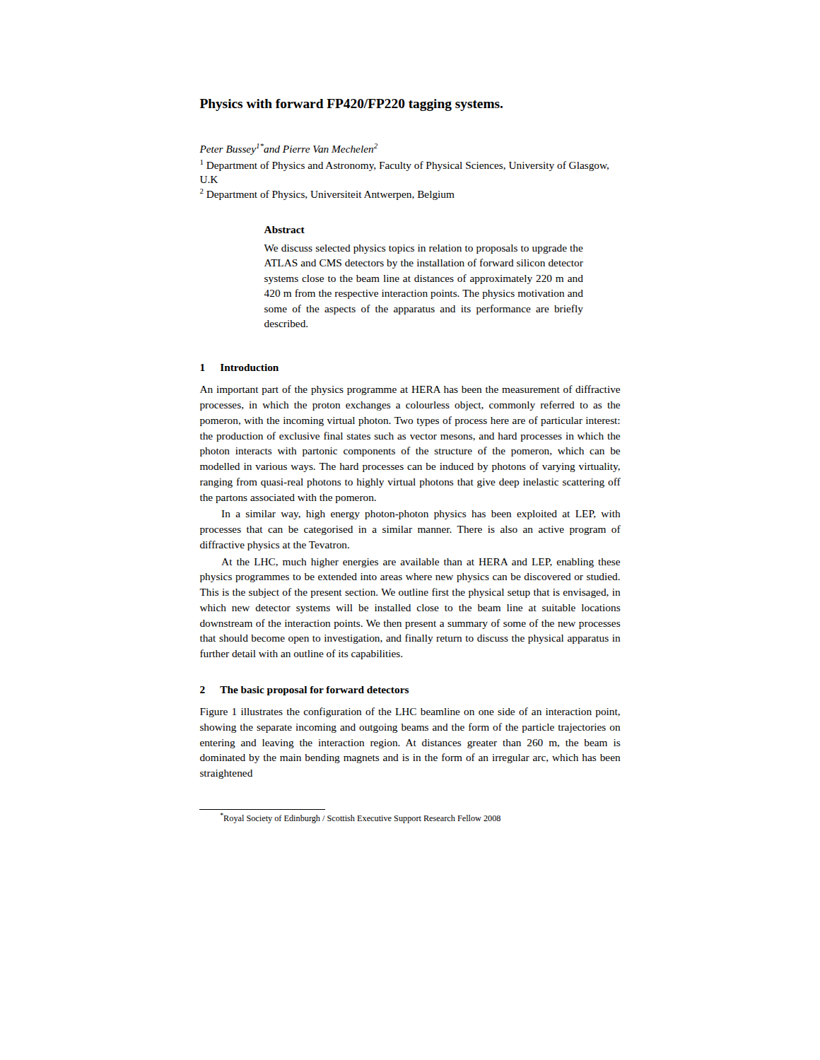Physics with forward FP420/FP220 tagging systems.
Peter Bussey1*and Pierre Van Mechelen2
1 Department of Physics and Astronomy, Faculty of Physical Sciences, University of Glasgow, U.K
2 Department of Physics, Universiteit Antwerpen, Belgium
Abstract
We discuss selected physics topics in relation to proposals to upgrade the ATLAS and CMS detectors by the installation of forward silicon detector systems close to the beam line at distances of approximately 220 m and 420 m from the respective interaction points. The physics motivation and some of the aspects of the apparatus and its performance are briefly described.
1 Introduction
An important part of the physics programme at HERA has been the measurement of diffractive processes, in which the proton exchanges a colourless object, commonly referred to as the pomeron, with the incoming virtual photon. Two types of process here are of particular interest: the production of exclusive final states such as vector mesons, and hard processes in which the photon interacts with partonic components of the structure of the pomeron, which can be modelled in various ways. The hard processes can be induced by photons of varying virtuality, ranging from quasi-real photons to highly virtual photons that give deep inelastic scattering off the partons associated with the pomeron.
In a similar way, high energy photon-photon physics has been exploited at LEP, with processes that can be categorised in a similar manner. There is also an active program of diffractive physics at the Tevatron.
At the LHC, much higher energies are available than at HERA and LEP, enabling these physics programmes to be extended into areas where new physics can be discovered or studied. This is the subject of the present section. We outline first the physical setup that is envisaged, in which new detector systems will be installed close to the beam line at suitable locations downstream of the interaction points. We then present a summary of some of the new processes that should become open to investigation, and finally return to discuss the physical apparatus in further detail with an outline of its capabilities.
2 The basic proposal for forward detectors
Figure 1 illustrates the configuration of the LHC beamline on one side of an interaction point, showing the separate incoming and outgoing beams and the form of the particle trajectories on entering and leaving the interaction region. At distances greater than 260 m, the beam is dominated by the main bending magnets and is in the form of an irregular arc, which has been straightened
*Royal Society of Edinburgh / Scottish Executive Support Research Fellow 2008